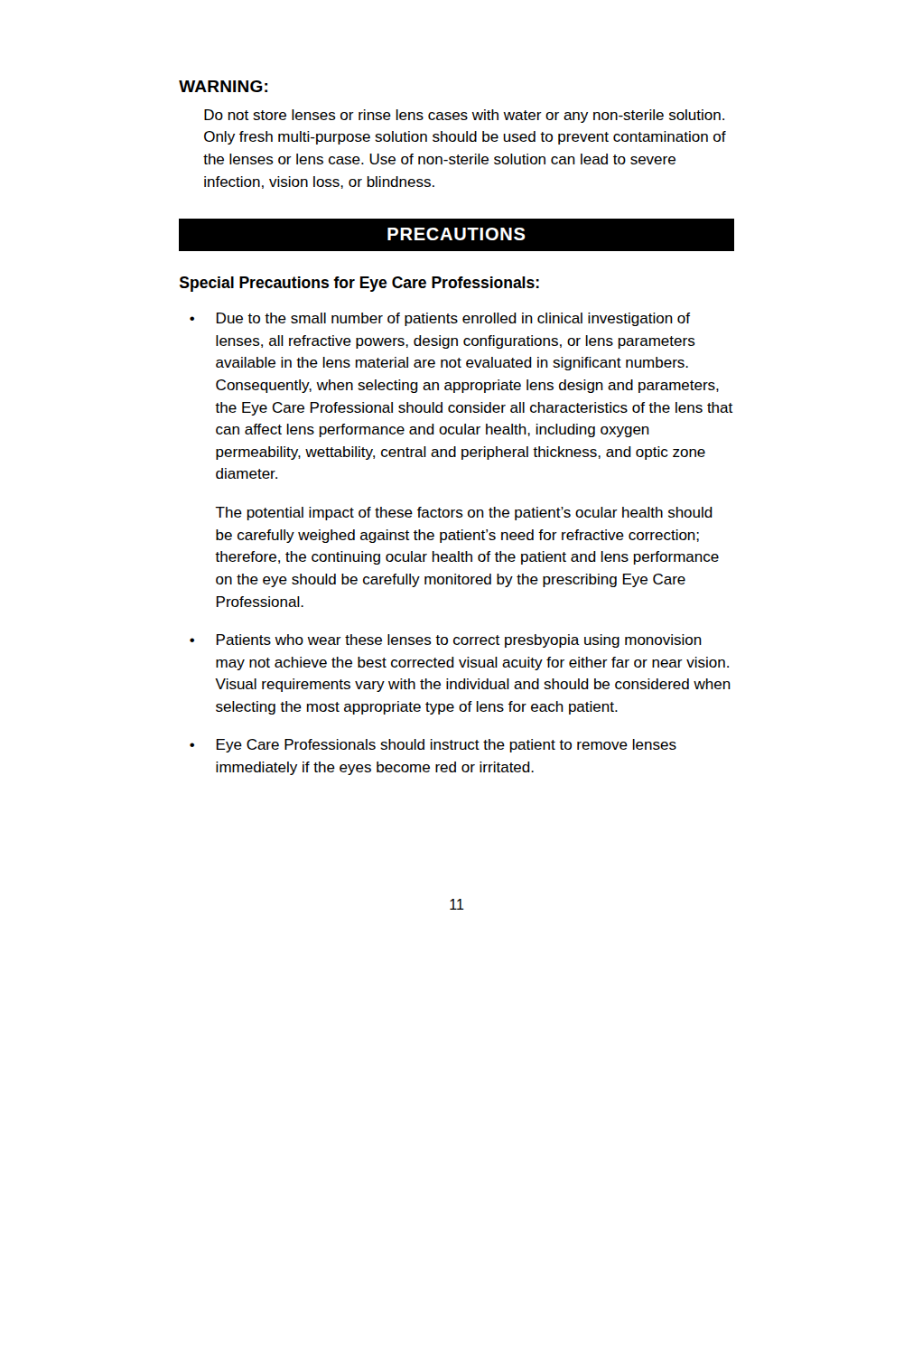WARNING:
Do not store lenses or rinse lens cases with water or any non-sterile solution. Only fresh multi-purpose solution should be used to prevent contamination of the lenses or lens case. Use of non-sterile solution can lead to severe infection, vision loss, or blindness.
PRECAUTIONS
Special Precautions for Eye Care Professionals:
Due to the small number of patients enrolled in clinical investigation of lenses, all refractive powers, design configurations, or lens parameters available in the lens material are not evaluated in significant numbers. Consequently, when selecting an appropriate lens design and parameters, the Eye Care Professional should consider all characteristics of the lens that can affect lens performance and ocular health, including oxygen permeability, wettability, central and peripheral thickness, and optic zone diameter.
The potential impact of these factors on the patient’s ocular health should be carefully weighed against the patient’s need for refractive correction; therefore, the continuing ocular health of the patient and lens performance on the eye should be carefully monitored by the prescribing Eye Care Professional.
Patients who wear these lenses to correct presbyopia using monovision may not achieve the best corrected visual acuity for either far or near vision. Visual requirements vary with the individual and should be considered when selecting the most appropriate type of lens for each patient.
Eye Care Professionals should instruct the patient to remove lenses immediately if the eyes become red or irritated.
11